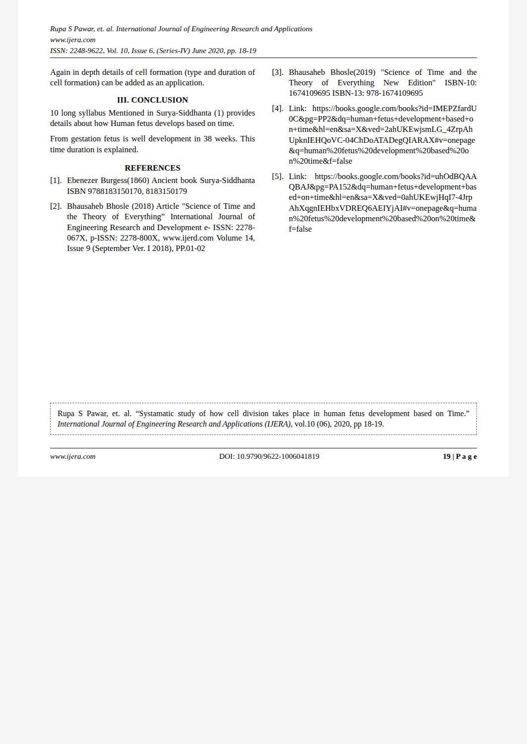Rupa S Pawar, et. al. International Journal of Engineering Research and Applications
www.ijera.com
ISSN: 2248-9622, Vol. 10, Issue 6, (Series-IV) June 2020, pp. 18-19
Again in depth details of cell formation (type and duration of cell formation) can be added as an application.
III. Conclusion
10 long syllabus Mentioned in Surya-Siddhanta (1) provides details about how Human fetus develops based on time.
From gestation fetus is well development in 38 weeks. This time duration is explained.
REFERENCES
[1]. Ebenezer Burgess(1860) Ancient book Surya-Siddhanta ISBN 9788183150170, 8183150179
[2]. Bhausaheb Bhosle (2018) Article "Science of Time and the Theory of Everything” International Journal of Engineering Research and Development e- ISSN: 2278-067X, p-ISSN: 2278-800X, www.ijerd.com Volume 14, Issue 9 (September Ver. I 2018), PP.01-02
[3]. Bhausaheb Bhosle(2019) "Science of Time and the Theory of Everything New Edition" ISBN-10: 1674109695 ISBN-13: 978-1674109695
[4]. Link: https://books.google.com/books?id=IMEPZfardU0C&pg=PP2&dq=human+fetus+development+based+on+time&hl=en&sa=X&ved=2ahUKEwjsmLG_4ZrpAhUpknIEHQoVC-04ChDoATADegQIARAX#v=onepage&q=human%20fetus%20development%20based%20on%20time&f=false
[5]. Link: https://books.google.com/books?id=uhOdBQAAQBAJ&pg=PA152&dq=human+fetus+development+based+on+time&hl=en&sa=X&ved=0ahUKEwjHqI7-4JrpAhXqgnIEHbxVDREQ6AEIYjAI#v=onepage&q=human%20fetus%20development%20based%20on%20time&f=false
Rupa S Pawar, et. al. “Systamatic study of how cell division takes place in human fetus development based on Time.” International Journal of Engineering Research and Applications (IJERA), vol.10 (06), 2020, pp 18-19.
www.ijera.com
DOI: 10.9790/9622-1006041819
19 | P a g e